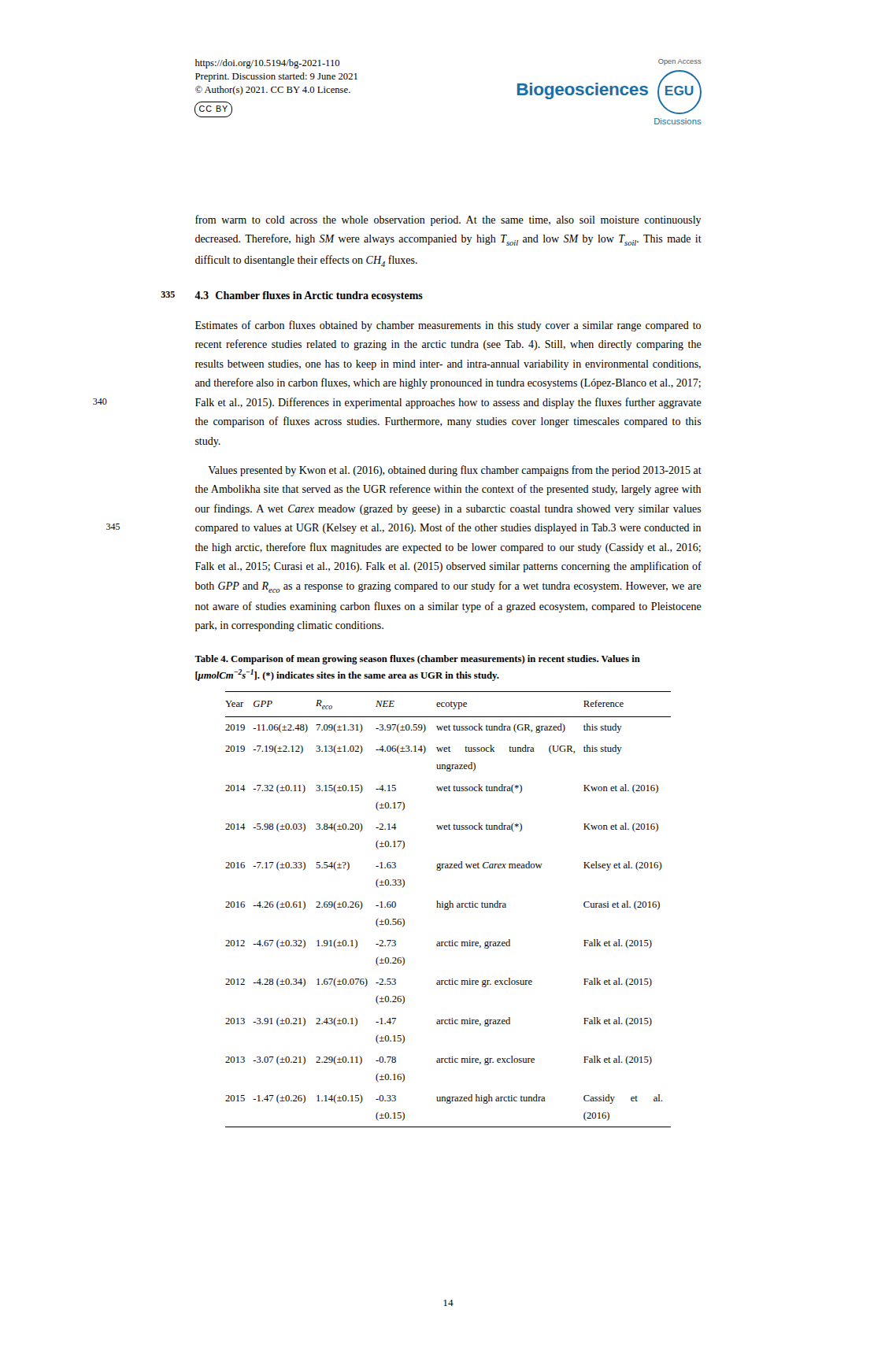https://doi.org/10.5194/bg-2021-110
Preprint. Discussion started: 9 June 2021
© Author(s) 2021. CC BY 4.0 License.
CC BY
Open Access
Biogeosciences EGU
Discussions
from warm to cold across the whole observation period. At the same time, also soil moisture continuously decreased. Therefore, high SM were always accompanied by high Tsoil and low SM by low Tsoil. This made it difficult to disentangle their effects on CH4 fluxes.
335 4.3 Chamber fluxes in Arctic tundra ecosystems
Estimates of carbon fluxes obtained by chamber measurements in this study cover a similar range compared to recent reference studies related to grazing in the arctic tundra (see Tab. 4). Still, when directly comparing the results between studies, one has to keep in mind inter- and intra-annual variability in environmental conditions, and therefore also in carbon fluxes, which are highly pronounced in tundra ecosystems (López-Blanco et al., 2017; Falk et al., 2015). Differences in experimental approaches 340 how to assess and display the fluxes further aggravate the comparison of fluxes across studies. Furthermore, many studies cover longer timescales compared to this study.
Values presented by Kwon et al. (2016), obtained during flux chamber campaigns from the period 2013-2015 at the Ambolikha site that served as the UGR reference within the context of the presented study, largely agree with our findings. A wet Carex meadow (grazed by geese) in a subarctic coastal tundra showed very similar values compared to values at UGR (Kelsey 345 et al., 2016). Most of the other studies displayed in Tab.3 were conducted in the high arctic, therefore flux magnitudes are expected to be lower compared to our study (Cassidy et al., 2016; Falk et al., 2015; Curasi et al., 2016). Falk et al. (2015) observed similar patterns concerning the amplification of both GPP and Reco as a response to grazing compared to our study for a wet tundra ecosystem. However, we are not aware of studies examining carbon fluxes on a similar type of a grazed ecosystem, compared to Pleistocene park, in corresponding climatic conditions.
Table 4. Comparison of mean growing season fluxes (chamber measurements) in recent studies. Values in [μmolCm−2s−1]. (*) indicates sites in the same area as UGR in this study.
| Year | GPP | R eco | NEE | ecotype | Reference |
| --- | --- | --- | --- | --- | --- |
| 2019 | -11.06(±2.48) | 7.09(±1.31) | -3.97(±0.59) | wet tussock tundra (GR, grazed) | this study |
| 2019 | -7.19(±2.12) | 3.13(±1.02) | -4.06(±3.14) | wet tussock tundra (UGR, ungrazed) | this study |
| 2014 | -7.32 (±0.11) | 3.15(±0.15) | -4.15 (±0.17) | wet tussock tundra(*) | Kwon et al. (2016) |
| 2014 | -5.98 (±0.03) | 3.84(±0.20) | -2.14 (±0.17) | wet tussock tundra(*) | Kwon et al. (2016) |
| 2016 | -7.17 (±0.33) | 5.54(±?) | -1.63 (±0.33) | grazed wet Carex meadow | Kelsey et al. (2016) |
| 2016 | -4.26 (±0.61) | 2.69(±0.26) | -1.60 (±0.56) | high arctic tundra | Curasi et al. (2016) |
| 2012 | -4.67 (±0.32) | 1.91(±0.1) | -2.73 (±0.26) | arctic mire, grazed | Falk et al. (2015) |
| 2012 | -4.28 (±0.34) | 1.67(±0.076) | -2.53 (±0.26) | arctic mire gr. exclosure | Falk et al. (2015) |
| 2013 | -3.91 (±0.21) | 2.43(±0.1) | -1.47 (±0.15) | arctic mire, grazed | Falk et al. (2015) |
| 2013 | -3.07 (±0.21) | 2.29(±0.11) | -0.78 (±0.16) | arctic mire, gr. exclosure | Falk et al. (2015) |
| 2015 | -1.47 (±0.26) | 1.14(±0.15) | -0.33 (±0.15) | ungrazed high arctic tundra | Cassidy et al. (2016) |
14